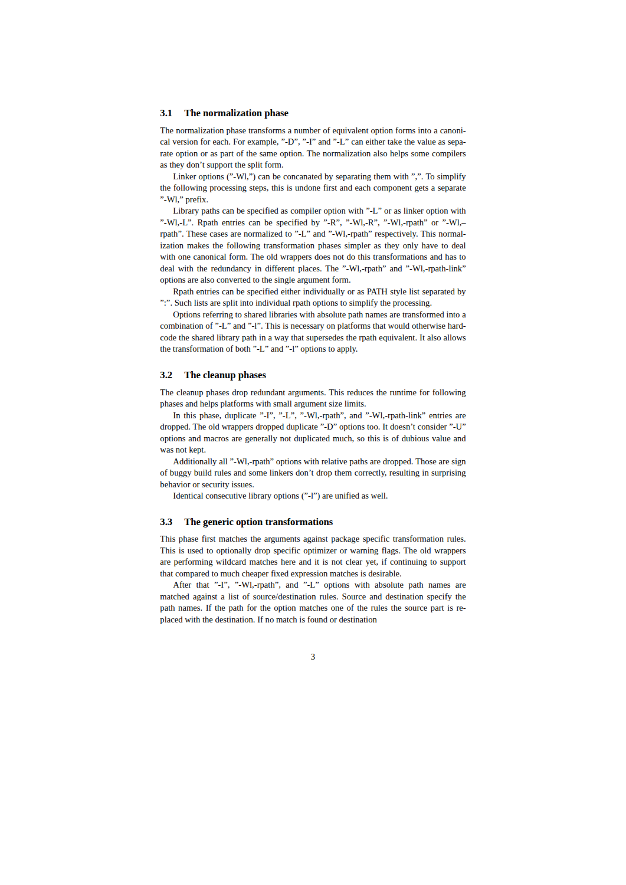3.1 The normalization phase
The normalization phase transforms a number of equivalent option forms into a canonical version for each. For example, ”-D”, ”-I” and ”-L” can either take the value as separate option or as part of the same option. The normalization also helps some compilers as they don’t support the split form.
Linker options (”-Wl,”) can be concanated by separating them with ”,”. To simplify the following processing steps, this is undone first and each component gets a separate ”-Wl,” prefix.
Library paths can be specified as compiler option with ”-L” or as linker option with ”-Wl,-L”. Rpath entries can be specified by ”-R”, ”-Wl,-R”, ”-Wl,-rpath” or ”-Wl,–rpath”. These cases are normalized to ”-L” and ”-Wl,-rpath” respectively. This normalization makes the following transformation phases simpler as they only have to deal with one canonical form. The old wrappers does not do this transformations and has to deal with the redundancy in different places. The ”-Wl,-rpath” and ”-Wl,-rpath-link” options are also converted to the single argument form.
Rpath entries can be specified either individually or as PATH style list separated by ”:”. Such lists are split into individual rpath options to simplify the processing.
Options referring to shared libraries with absolute path names are transformed into a combination of ”-L” and ”-l”. This is necessary on platforms that would otherwise hard-code the shared library path in a way that supersedes the rpath equivalent. It also allows the transformation of both ”-L” and ”-l” options to apply.
3.2 The cleanup phases
The cleanup phases drop redundant arguments. This reduces the runtime for following phases and helps platforms with small argument size limits.
In this phase, duplicate ”-I”, ”-L”, ”-Wl,-rpath”, and ”-Wl,-rpath-link” entries are dropped. The old wrappers dropped duplicate ”-D” options too. It doesn’t consider ”-U” options and macros are generally not duplicated much, so this is of dubious value and was not kept.
Additionally all ”-Wl,-rpath” options with relative paths are dropped. Those are sign of buggy build rules and some linkers don’t drop them correctly, resulting in surprising behavior or security issues.
Identical consecutive library options (”-l”) are unified as well.
3.3 The generic option transformations
This phase first matches the arguments against package specific transformation rules. This is used to optionally drop specific optimizer or warning flags. The old wrappers are performing wildcard matches here and it is not clear yet, if continuing to support that compared to much cheaper fixed expression matches is desirable.
After that ”-I”, ”-Wl,-rpath”, and ”-L” options with absolute path names are matched against a list of source/destination rules. Source and destination specify the path names. If the path for the option matches one of the rules the source part is replaced with the destination. If no match is found or destination
3